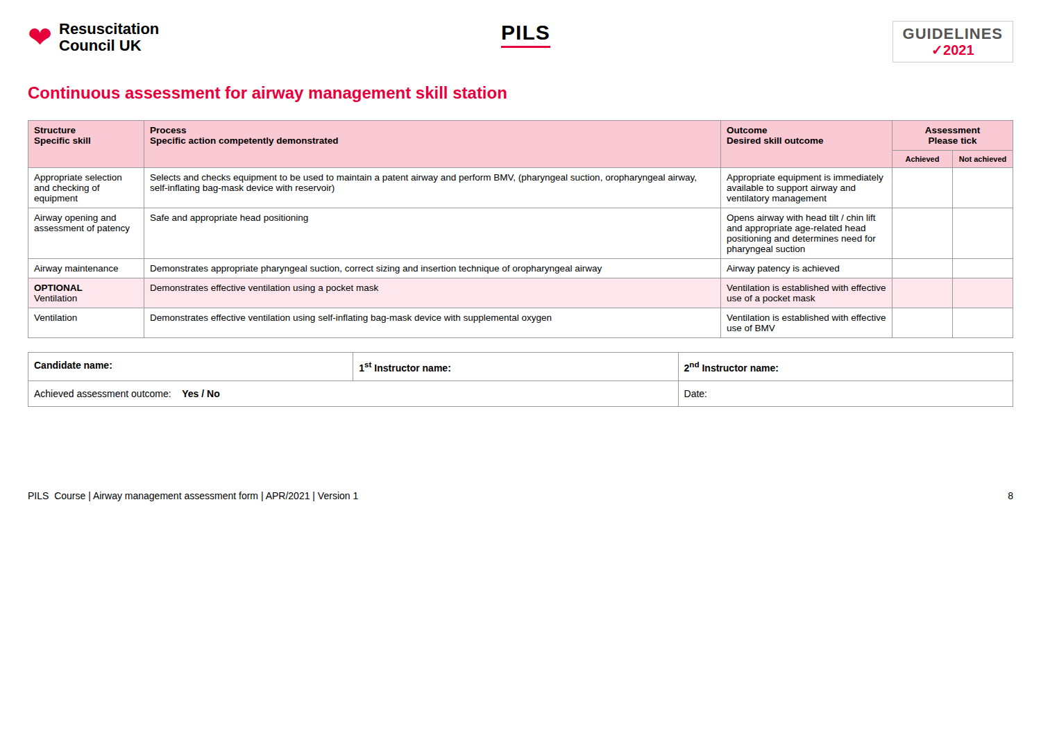❤
Resuscitation
Council UK
PILS
GUIDELINES
✓2021
Continuous assessment for airway management skill station
| Structure Specific skill | Process Specific action competently demonstrated | Outcome Desired skill outcome | Assessment Please tick |
| --- | --- | --- | --- |
| Achieved | Not achieved |
| Appropriate selection and checking of equipment | Selects and checks equipment to be used to maintain a patent airway and perform BMV, (pharyngeal suction, oropharyngeal airway, self-inflating bag-mask device with reservoir) | Appropriate equipment is immediately available to support airway and ventilatory management | | |
| Airway opening and assessment of patency | Safe and appropriate head positioning | Opens airway with head tilt / chin lift and appropriate age-related head positioning and determines need for pharyngeal suction | | |
| Airway maintenance | Demonstrates appropriate pharyngeal suction, correct sizing and insertion technique of oropharyngeal airway | Airway patency is achieved | | |
| OPTIONAL Ventilation | Demonstrates effective ventilation using a pocket mask | Ventilation is established with effective use of a pocket mask | | |
| Ventilation | Demonstrates effective ventilation using self-inflating bag-mask device with supplemental oxygen | Ventilation is established with effective use of BMV | | |
| Candidate name: | 1 st Instructor name: | 2 nd Instructor name: |
| Achieved assessment outcome: Yes / No | Date: |
PILS Course | Airway management assessment form | APR/2021 | Version 1
8